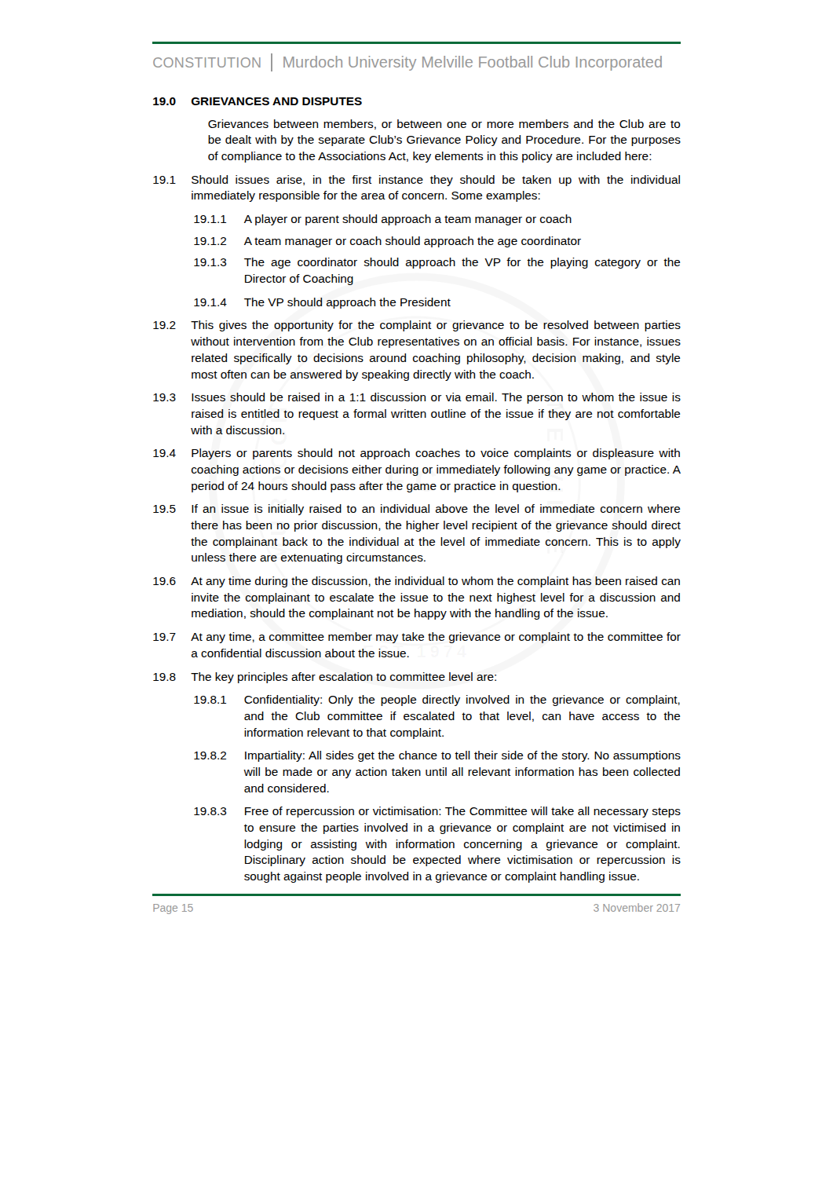Constitution Murdoch University Melville Football Club Incorporated
MURDOCH MELVILLE FC EST 1974
19.0 GRIEVANCES AND DISPUTES
Grievances between members, or between one or more members and the Club are to be dealt with by the separate Club’s Grievance Policy and Procedure. For the purposes of compliance to the Associations Act, key elements in this policy are included here:
19.1
Should issues arise, in the first instance they should be taken up with the individual immediately responsible for the area of concern. Some examples:
19.1.1
A player or parent should approach a team manager or coach
19.1.2
A team manager or coach should approach the age coordinator
19.1.3
The age coordinator should approach the VP for the playing category or the Director of Coaching
19.1.4
The VP should approach the President
19.2
This gives the opportunity for the complaint or grievance to be resolved between parties without intervention from the Club representatives on an official basis. For instance, issues related specifically to decisions around coaching philosophy, decision making, and style most often can be answered by speaking directly with the coach.
19.3
Issues should be raised in a 1:1 discussion or via email. The person to whom the issue is raised is entitled to request a formal written outline of the issue if they are not comfortable with a discussion.
19.4
Players or parents should not approach coaches to voice complaints or displeasure with coaching actions or decisions either during or immediately following any game or practice. A period of 24 hours should pass after the game or practice in question.
19.5
If an issue is initially raised to an individual above the level of immediate concern where there has been no prior discussion, the higher level recipient of the grievance should direct the complainant back to the individual at the level of immediate concern. This is to apply unless there are extenuating circumstances.
19.6
At any time during the discussion, the individual to whom the complaint has been raised can invite the complainant to escalate the issue to the next highest level for a discussion and mediation, should the complainant not be happy with the handling of the issue.
19.7
At any time, a committee member may take the grievance or complaint to the committee for a confidential discussion about the issue.
19.8
The key principles after escalation to committee level are:
19.8.1
Confidentiality: Only the people directly involved in the grievance or complaint, and the Club committee if escalated to that level, can have access to the information relevant to that complaint.
19.8.2
Impartiality: All sides get the chance to tell their side of the story. No assumptions will be made or any action taken until all relevant information has been collected and considered.
19.8.3
Free of repercussion or victimisation: The Committee will take all necessary steps to ensure the parties involved in a grievance or complaint are not victimised in lodging or assisting with information concerning a grievance or complaint. Disciplinary action should be expected where victimisation or repercussion is sought against people involved in a grievance or complaint handling issue.
Page 15 3 November 2017